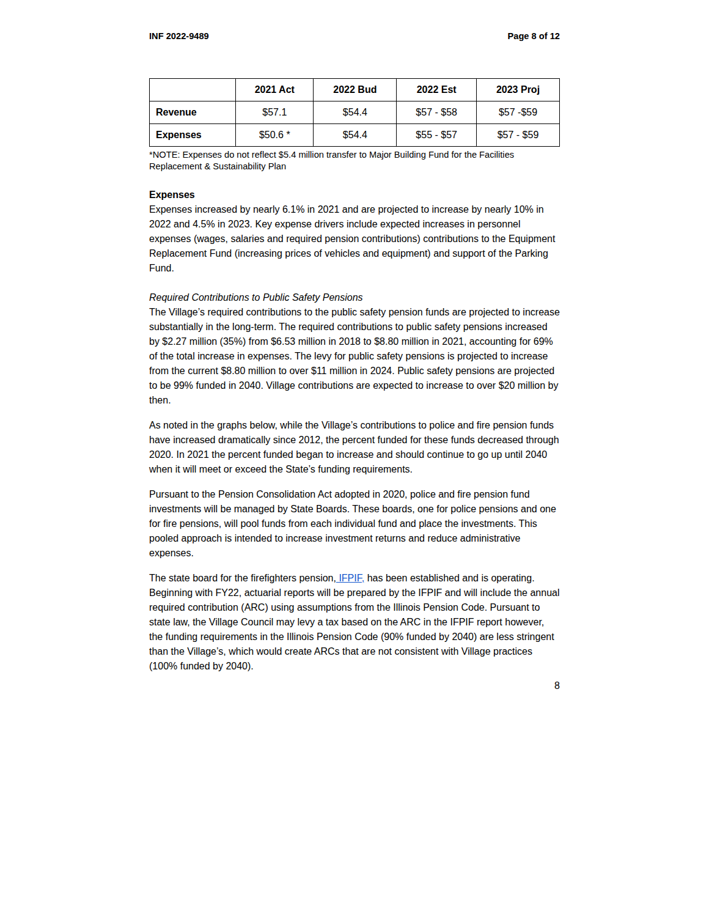INF 2022-9489 Page 8 of 12
| | 2021 Act | 2022 Bud | 2022 Est | 2023 Proj |
| --- | --- | --- | --- | --- |
| Revenue | $57.1 | $54.4 | $57 - $58 | $57 -$59 |
| Expenses | $50.6 * | $54.4 | $55 - $57 | $57 - $59 |
*NOTE: Expenses do not reflect $5.4 million transfer to Major Building Fund for the Facilities Replacement & Sustainability Plan
Expenses
Expenses increased by nearly 6.1% in 2021 and are projected to increase by nearly 10% in 2022 and 4.5% in 2023. Key expense drivers include expected increases in personnel expenses (wages, salaries and required pension contributions) contributions to the Equipment Replacement Fund (increasing prices of vehicles and equipment) and support of the Parking Fund.
Required Contributions to Public Safety Pensions
The Village’s required contributions to the public safety pension funds are projected to increase substantially in the long-term. The required contributions to public safety pensions increased by $2.27 million (35%) from $6.53 million in 2018 to $8.80 million in 2021, accounting for 69% of the total increase in expenses. The levy for public safety pensions is projected to increase from the current $8.80 million to over $11 million in 2024. Public safety pensions are projected to be 99% funded in 2040. Village contributions are expected to increase to over $20 million by then.
As noted in the graphs below, while the Village’s contributions to police and fire pension funds have increased dramatically since 2012, the percent funded for these funds decreased through 2020. In 2021 the percent funded began to increase and should continue to go up until 2040 when it will meet or exceed the State’s funding requirements.
Pursuant to the Pension Consolidation Act adopted in 2020, police and fire pension fund investments will be managed by State Boards. These boards, one for police pensions and one for fire pensions, will pool funds from each individual fund and place the investments. This pooled approach is intended to increase investment returns and reduce administrative expenses.
The state board for the firefighters pension, IFPIF, has been established and is operating. Beginning with FY22, actuarial reports will be prepared by the IFPIF and will include the annual required contribution (ARC) using assumptions from the Illinois Pension Code. Pursuant to state law, the Village Council may levy a tax based on the ARC in the IFPIF report however, the funding requirements in the Illinois Pension Code (90% funded by 2040) are less stringent than the Village’s, which would create ARCs that are not consistent with Village practices (100% funded by 2040).
8